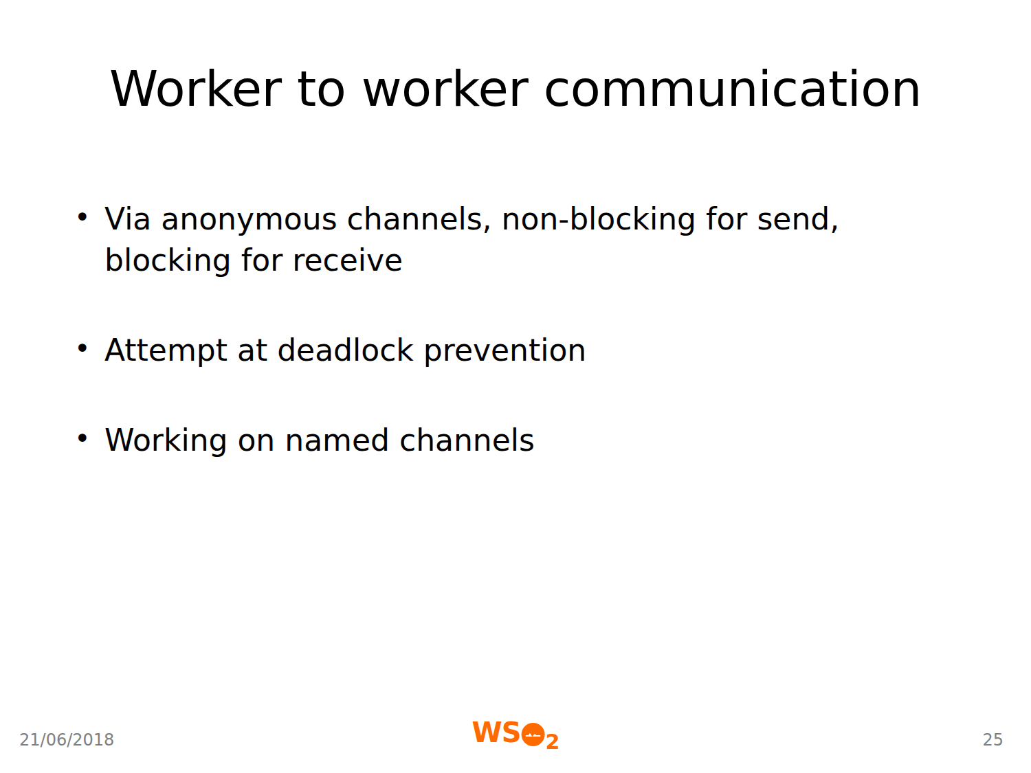Worker to worker communication
Via anonymous channels, non-blocking for send, blocking for receive
Attempt at deadlock prevention
Working on named channels
21/06/2018 WS 2 25